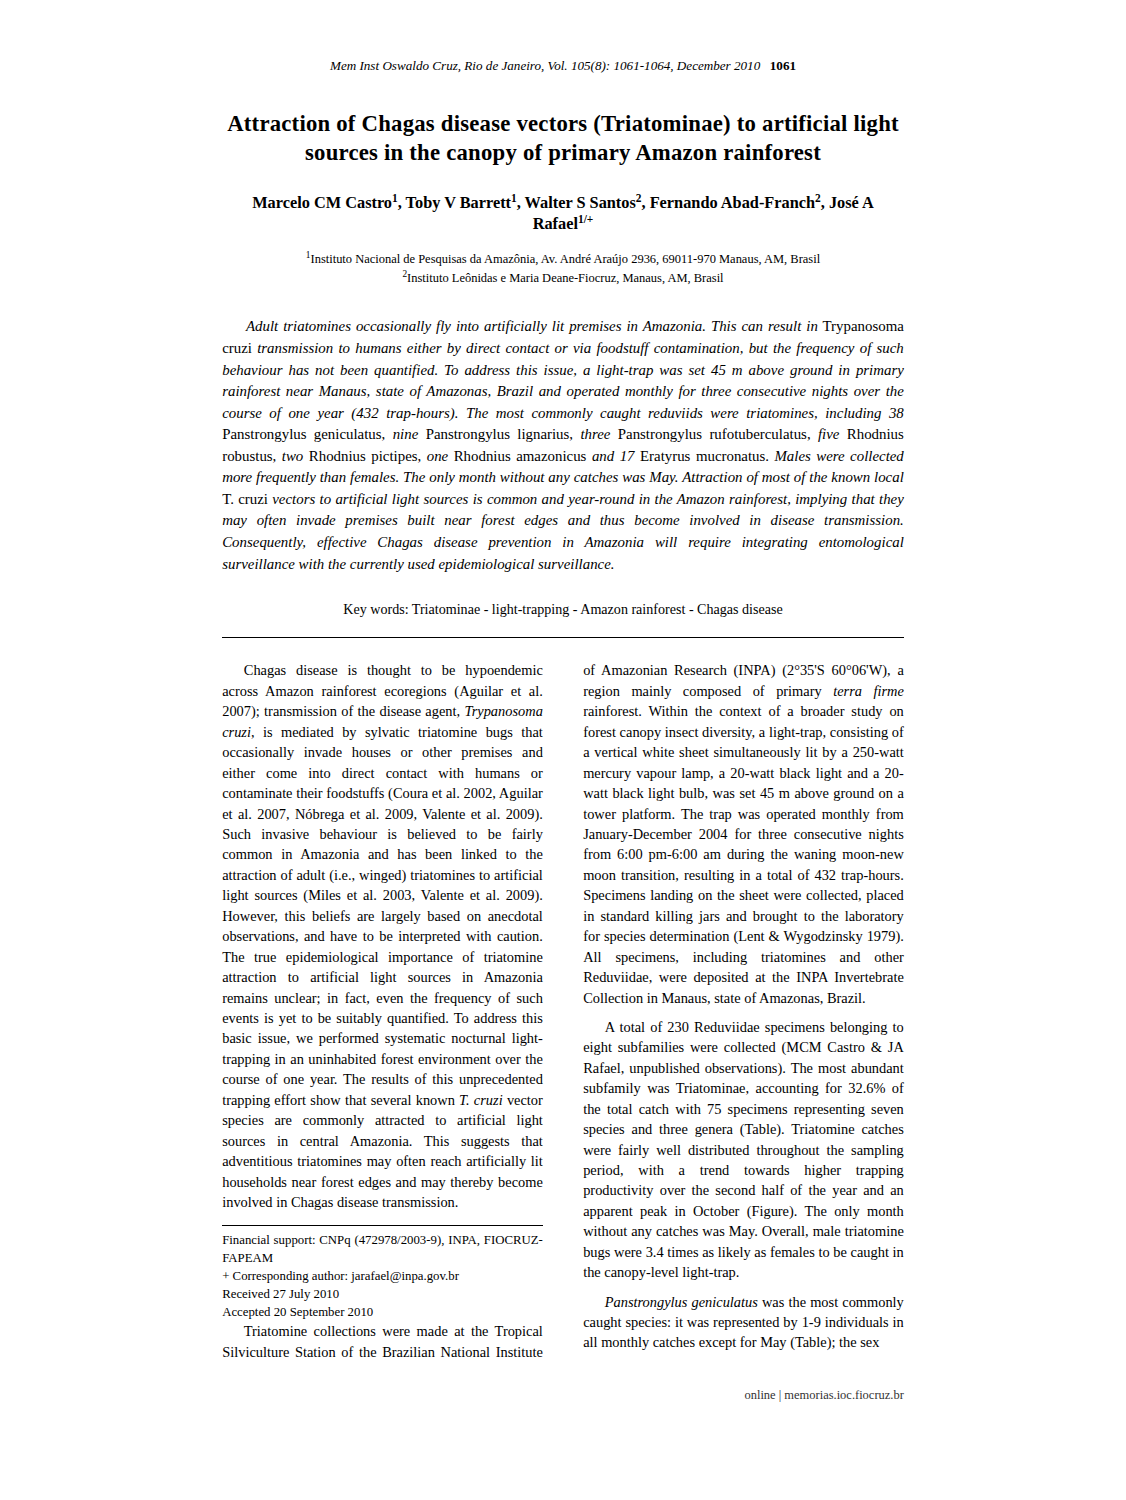Mem Inst Oswaldo Cruz, Rio de Janeiro, Vol. 105(8): 1061-1064, December 20101061
Attraction of Chagas disease vectors (Triatominae) to artificial light
sources in the canopy of primary Amazon rainforest
Marcelo CM Castro1, Toby V Barrett1, Walter S Santos2, Fernando Abad-Franch2, José A Rafael1/+
1Instituto Nacional de Pesquisas da Amazônia, Av. André Araújo 2936, 69011-970 Manaus, AM, Brasil
2Instituto Leônidas e Maria Deane-Fiocruz, Manaus, AM, Brasil
Adult triatomines occasionally fly into artificially lit premises in Amazonia. This can result in Trypanosoma cruzi transmission to humans either by direct contact or via foodstuff contamination, but the frequency of such behaviour has not been quantified. To address this issue, a light-trap was set 45 m above ground in primary rainforest near Manaus, state of Amazonas, Brazil and operated monthly for three consecutive nights over the course of one year (432 trap-hours). The most commonly caught reduviids were triatomines, including 38 Panstrongylus geniculatus, nine Panstrongylus lignarius, three Panstrongylus rufotuberculatus, five Rhodnius robustus, two Rhodnius pictipes, one Rhodnius amazonicus and 17 Eratyrus mucronatus. Males were collected more frequently than females. The only month without any catches was May. Attraction of most of the known local T. cruzi vectors to artificial light sources is common and year-round in the Amazon rainforest, implying that they may often invade premises built near forest edges and thus become involved in disease transmission. Consequently, effective Chagas disease prevention in Amazonia will require integrating entomological surveillance with the currently used epidemiological surveillance.
Key words: Triatominae - light-trapping - Amazon rainforest - Chagas disease
Chagas disease is thought to be hypoendemic across Amazon rainforest ecoregions (Aguilar et al. 2007); transmission of the disease agent, Trypanosoma cruzi, is mediated by sylvatic triatomine bugs that occasionally invade houses or other premises and either come into direct contact with humans or contaminate their foodstuffs (Coura et al. 2002, Aguilar et al. 2007, Nóbrega et al. 2009, Valente et al. 2009). Such invasive behaviour is believed to be fairly common in Amazonia and has been linked to the attraction of adult (i.e., winged) triatomines to artificial light sources (Miles et al. 2003, Valente et al. 2009). However, this beliefs are largely based on anecdotal observations, and have to be interpreted with caution. The true epidemiological importance of triatomine attraction to artificial light sources in Amazonia remains unclear; in fact, even the frequency of such events is yet to be suitably quantified. To address this basic issue, we performed systematic nocturnal light-trapping in an uninhabited forest environment over the course of one year. The results of this unprecedented trapping effort show that several known T. cruzi vector species are commonly attracted to artificial light sources in central Amazonia. This suggests that adventitious triatomines may often reach artificially lit households near forest edges and may thereby become involved in Chagas disease transmission.
Financial support: CNPq (472978/2003-9), INPA, FIOCRUZ-FAPEAM
+ Corresponding author: jarafael@inpa.gov.br
Received 27 July 2010
Accepted 20 September 2010
Triatomine collections were made at the Tropical Silviculture Station of the Brazilian National Institute of Amazonian Research (INPA) (2°35'S 60°06'W), a region mainly composed of primary terra firme rainforest. Within the context of a broader study on forest canopy insect diversity, a light-trap, consisting of a vertical white sheet simultaneously lit by a 250-watt mercury vapour lamp, a 20-watt black light and a 20-watt black light bulb, was set 45 m above ground on a tower platform. The trap was operated monthly from January-December 2004 for three consecutive nights from 6:00 pm-6:00 am during the waning moon-new moon transition, resulting in a total of 432 trap-hours. Specimens landing on the sheet were collected, placed in standard killing jars and brought to the laboratory for species determination (Lent & Wygodzinsky 1979). All specimens, including triatomines and other Reduviidae, were deposited at the INPA Invertebrate Collection in Manaus, state of Amazonas, Brazil.
A total of 230 Reduviidae specimens belonging to eight subfamilies were collected (MCM Castro & JA Rafael, unpublished observations). The most abundant subfamily was Triatominae, accounting for 32.6% of the total catch with 75 specimens representing seven species and three genera (Table). Triatomine catches were fairly well distributed throughout the sampling period, with a trend towards higher trapping productivity over the second half of the year and an apparent peak in October (Figure). The only month without any catches was May. Overall, male triatomine bugs were 3.4 times as likely as females to be caught in the canopy-level light-trap.
Panstrongylus geniculatus was the most commonly caught species: it was represented by 1-9 individuals in all monthly catches except for May (Table); the sex
online | memorias.ioc.fiocruz.br